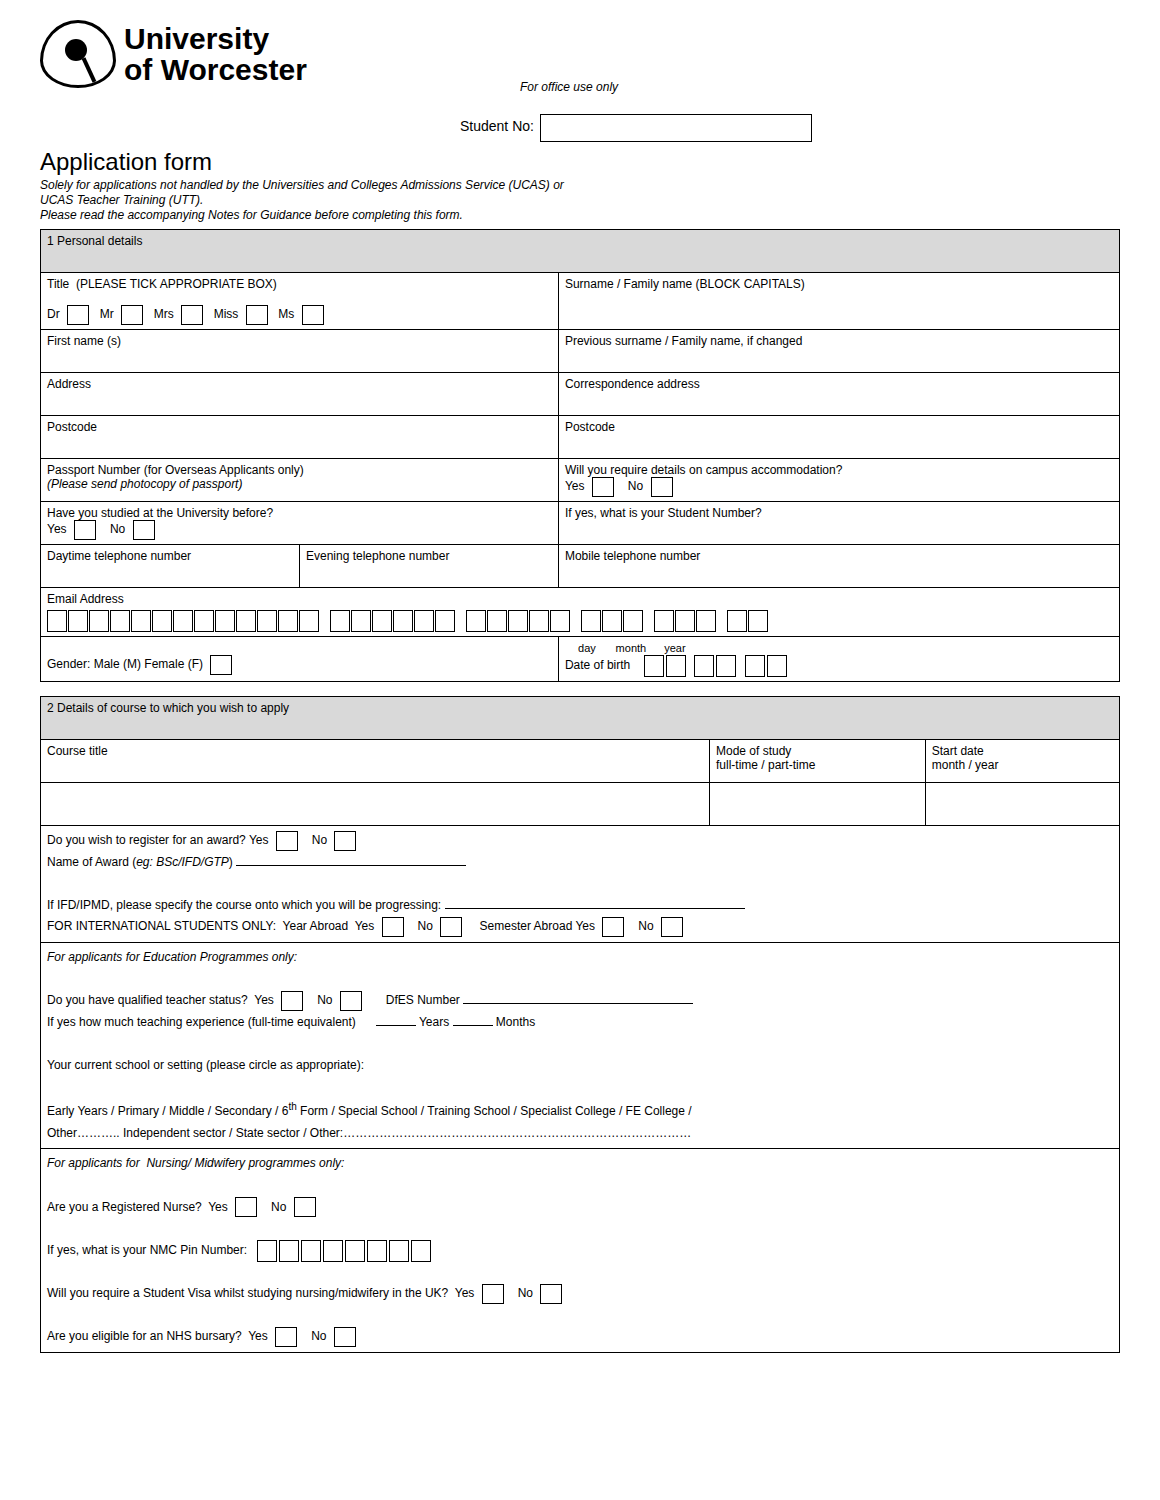University
of Worcester
For office use only
Student No:
Application form
Solely for applications not handled by the Universities and Colleges Admissions Service (UCAS) or
UCAS Teacher Training (UTT).
Please read the accompanying Notes for Guidance before completing this form.
| 1 Personal details |
| Title (PLEASE TICK APPROPRIATE BOX) Dr Mr Mrs Miss Ms | Surname / Family name (BLOCK CAPITALS) |
| First name (s) | Previous surname / Family name, if changed |
| Address | Correspondence address |
| Postcode | Postcode |
| Passport Number (for Overseas Applicants only) (Please send photocopy of passport) | Will you require details on campus accommodation? Yes No |
| Have you studied at the University before? Yes No | If yes, what is your Student Number? |
| Daytime telephone number | Evening telephone number | Mobile telephone number |
| Email Address |
| Gender: Male (M) Female (F) | day month year Date of birth |
| 2 Details of course to which you wish to apply |
| Course title | Mode of study full-time / part-time | Start date month / year |
| Do you wish to register for an award? Yes No Name of Award ( eg: BSc/IFD/GTP ) If IFD/IPMD, please specify the course onto which you will be progressing: FOR INTERNATIONAL STUDENTS ONLY: Year Abroad Yes No Semester Abroad Yes No |
| For applicants for Education Programmes only: Do you have qualified teacher status? Yes No DfES Number If yes how much teaching experience (full-time equivalent) Years Months Your current school or setting (please circle as appropriate): Early Years / Primary / Middle / Secondary / 6 th Form / Special School / Training School / Specialist College / FE College / Other……….. Independent sector / State sector / Other:…………………………………………………………………………… |
| For applicants for Nursing/ Midwifery programmes only: Are you a Registered Nurse? Yes No If yes, what is your NMC Pin Number: Will you require a Student Visa whilst studying nursing/midwifery in the UK? Yes No Are you eligible for an NHS bursary? Yes No |